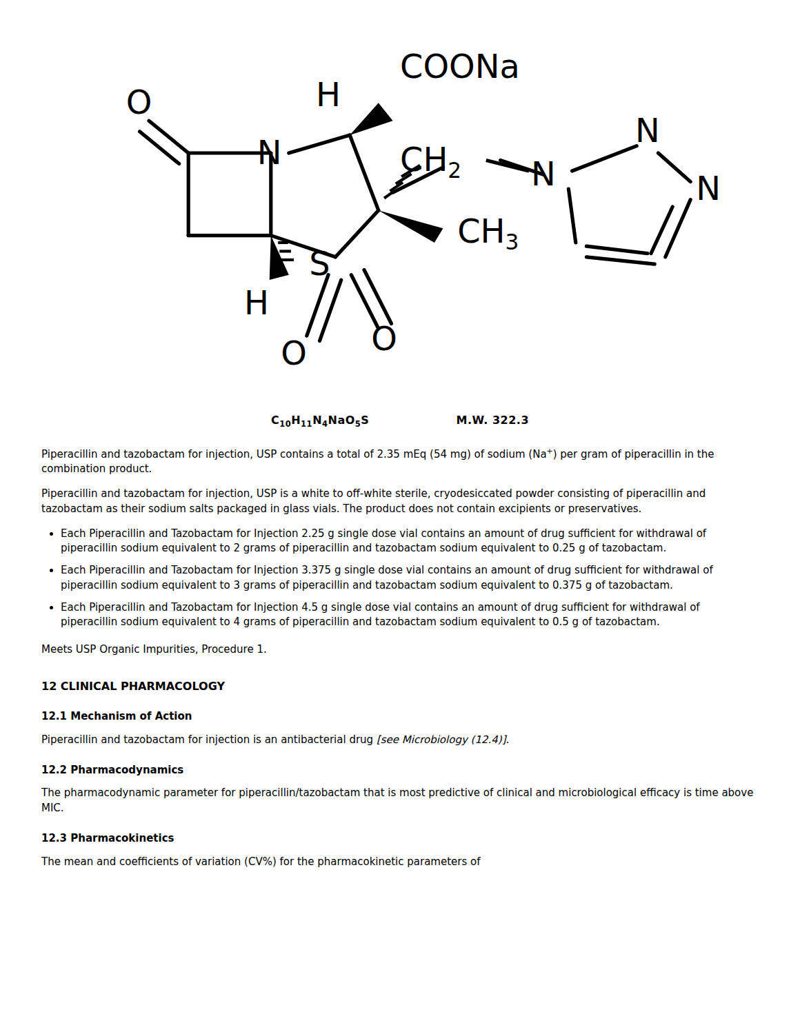O N S O O H H N N N COONa CH2 CH3
C10H11N4NaO5S M.W. 322.3
Piperacillin and tazobactam for injection, USP contains a total of 2.35 mEq (54 mg) of sodium (Na+) per gram of piperacillin in the combination product.
Piperacillin and tazobactam for injection, USP is a white to off-white sterile, cryodesiccated powder consisting of piperacillin and tazobactam as their sodium salts packaged in glass vials. The product does not contain excipients or preservatives.
Each Piperacillin and Tazobactam for Injection 2.25 g single dose vial contains an amount of drug sufficient for withdrawal of piperacillin sodium equivalent to 2 grams of piperacillin and tazobactam sodium equivalent to 0.25 g of tazobactam.
Each Piperacillin and Tazobactam for Injection 3.375 g single dose vial contains an amount of drug sufficient for withdrawal of piperacillin sodium equivalent to 3 grams of piperacillin and tazobactam sodium equivalent to 0.375 g of tazobactam.
Each Piperacillin and Tazobactam for Injection 4.5 g single dose vial contains an amount of drug sufficient for withdrawal of piperacillin sodium equivalent to 4 grams of piperacillin and tazobactam sodium equivalent to 0.5 g of tazobactam.
Meets USP Organic Impurities, Procedure 1.
12 CLINICAL PHARMACOLOGY
12.1 Mechanism of Action
Piperacillin and tazobactam for injection is an antibacterial drug [see Microbiology (12.4)].
12.2 Pharmacodynamics
The pharmacodynamic parameter for piperacillin/tazobactam that is most predictive of clinical and microbiological efficacy is time above MIC.
12.3 Pharmacokinetics
The mean and coefficients of variation (CV%) for the pharmacokinetic parameters of